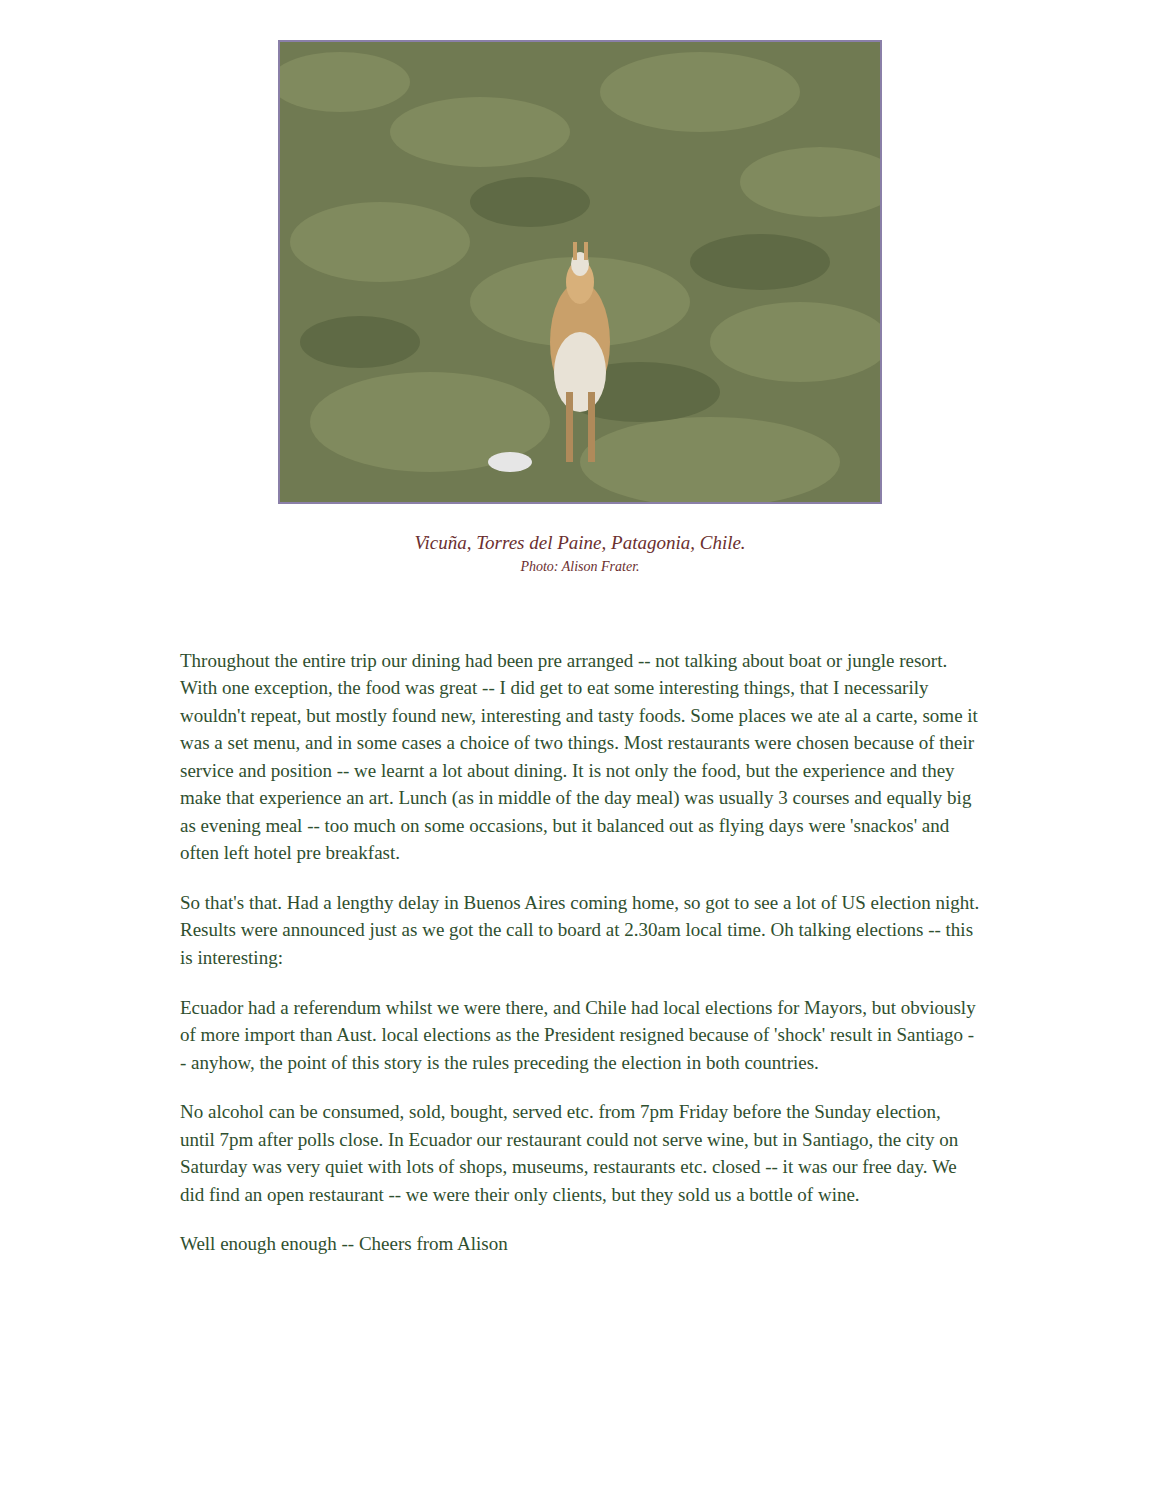Vicuña, Torres del Paine, Patagonia, Chile. Photo: Alison Frater.
Throughout the entire trip our dining had been pre arranged -- not talking about boat or jungle resort. With one exception, the food was great -- I did get to eat some interesting things, that I necessarily wouldn't repeat, but mostly found new, interesting and tasty foods. Some places we ate al a carte, some it was a set menu, and in some cases a choice of two things. Most restaurants were chosen because of their service and position -- we learnt a lot about dining. It is not only the food, but the experience and they make that experience an art. Lunch (as in middle of the day meal) was usually 3 courses and equally big as evening meal -- too much on some occasions, but it balanced out as flying days were 'snackos' and often left hotel pre breakfast.
So that's that. Had a lengthy delay in Buenos Aires coming home, so got to see a lot of US election night. Results were announced just as we got the call to board at 2.30am local time. Oh talking elections -- this is interesting:
Ecuador had a referendum whilst we were there, and Chile had local elections for Mayors, but obviously of more import than Aust. local elections as the President resigned because of 'shock' result in Santiago -- anyhow, the point of this story is the rules preceding the election in both countries.
No alcohol can be consumed, sold, bought, served etc. from 7pm Friday before the Sunday election, until 7pm after polls close. In Ecuador our restaurant could not serve wine, but in Santiago, the city on Saturday was very quiet with lots of shops, museums, restaurants etc. closed -- it was our free day. We did find an open restaurant -- we were their only clients, but they sold us a bottle of wine.
Well enough enough -- Cheers from Alison